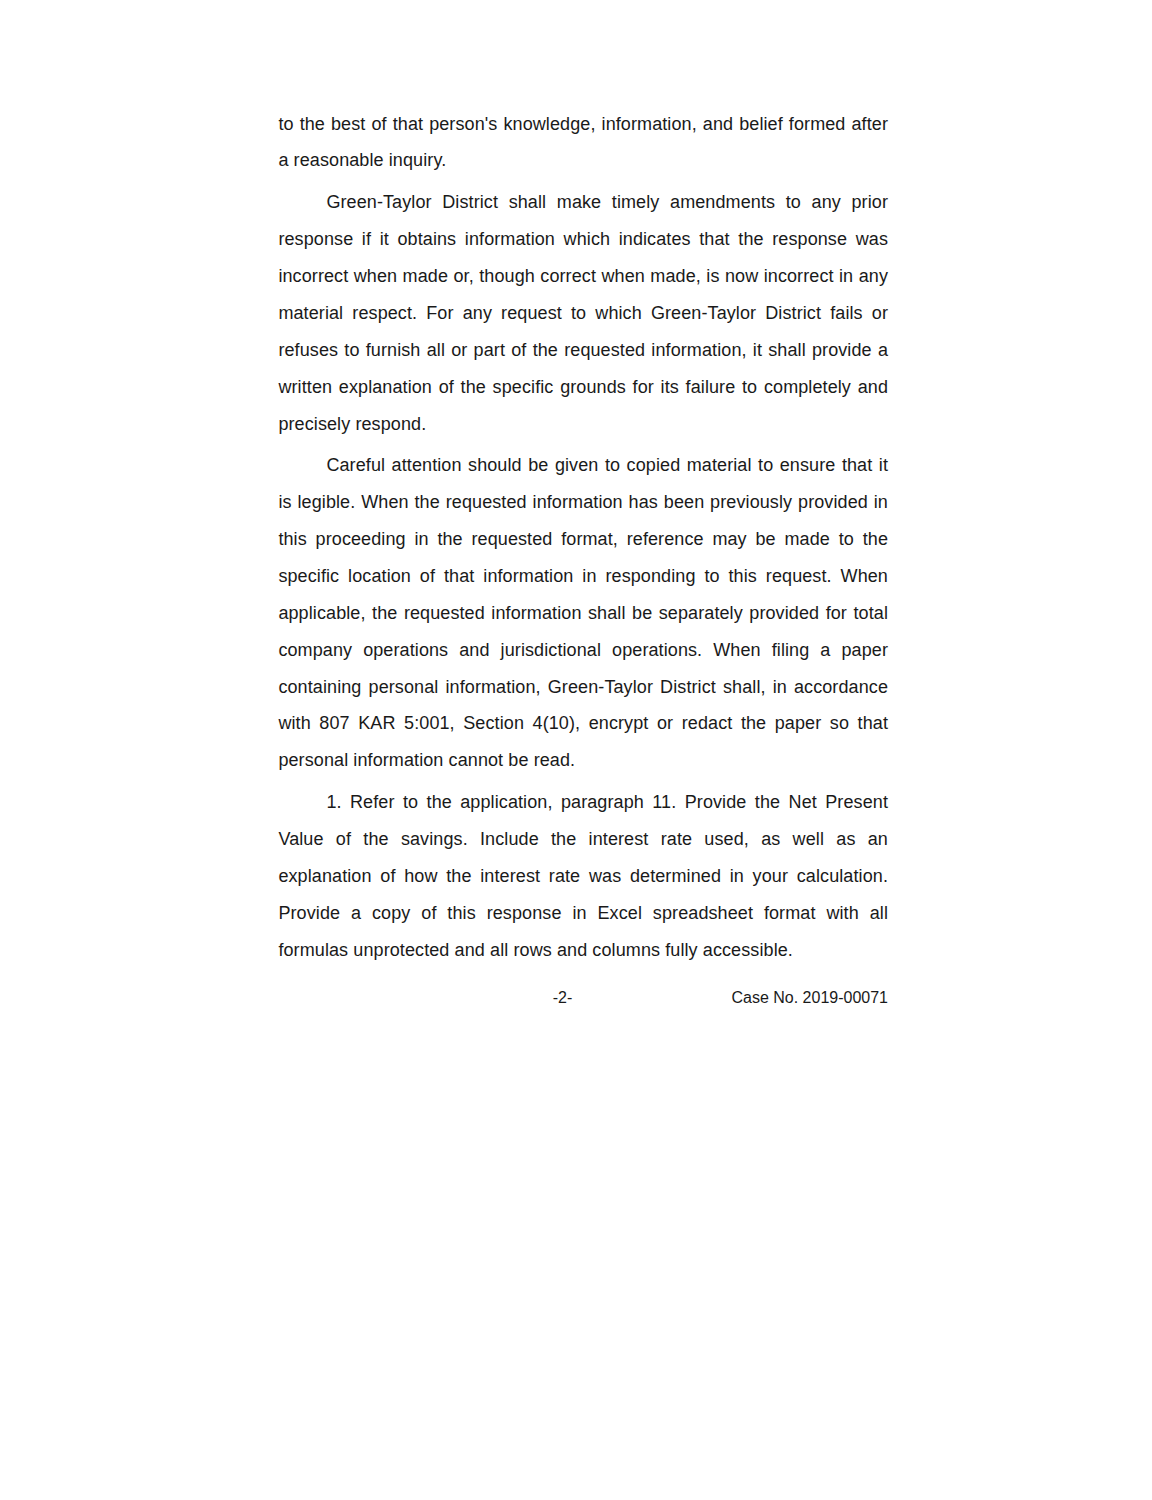to the best of that person's knowledge, information, and belief formed after a reasonable inquiry.
Green-Taylor District shall make timely amendments to any prior response if it obtains information which indicates that the response was incorrect when made or, though correct when made, is now incorrect in any material respect. For any request to which Green-Taylor District fails or refuses to furnish all or part of the requested information, it shall provide a written explanation of the specific grounds for its failure to completely and precisely respond.
Careful attention should be given to copied material to ensure that it is legible. When the requested information has been previously provided in this proceeding in the requested format, reference may be made to the specific location of that information in responding to this request. When applicable, the requested information shall be separately provided for total company operations and jurisdictional operations. When filing a paper containing personal information, Green-Taylor District shall, in accordance with 807 KAR 5:001, Section 4(10), encrypt or redact the paper so that personal information cannot be read.
1. Refer to the application, paragraph 11. Provide the Net Present Value of the savings. Include the interest rate used, as well as an explanation of how the interest rate was determined in your calculation. Provide a copy of this response in Excel spreadsheet format with all formulas unprotected and all rows and columns fully accessible.
-2-
Case No. 2019-00071